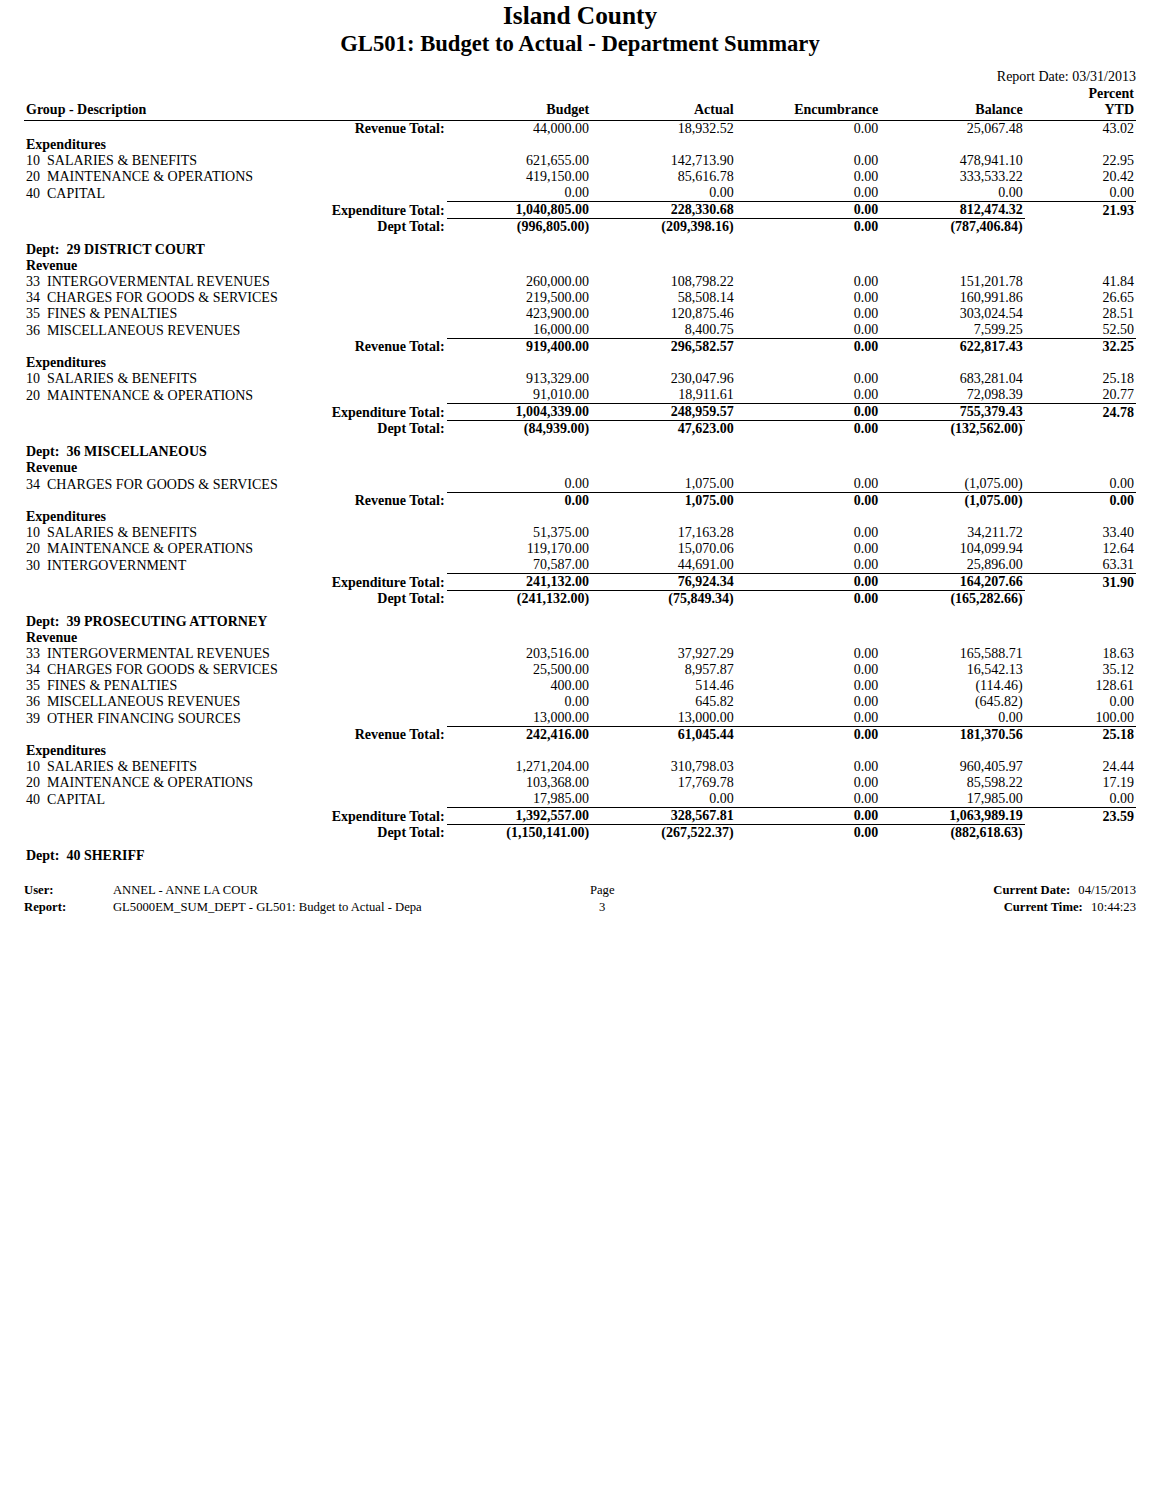Island County
GL501: Budget to Actual - Department Summary
Report Date: 03/31/2013
| | | | | | Percent |
| --- | --- | --- | --- | --- | --- |
| Group - Description | Budget | Actual | Encumbrance | Balance | YTD |
| Revenue Total: | 44,000.00 | 18,932.52 | 0.00 | 25,067.48 | 43.02 |
| Expenditures | | | | | |
| 10 SALARIES & BENEFITS | 621,655.00 | 142,713.90 | 0.00 | 478,941.10 | 22.95 |
| 20 MAINTENANCE & OPERATIONS | 419,150.00 | 85,616.78 | 0.00 | 333,533.22 | 20.42 |
| 40 CAPITAL | 0.00 | 0.00 | 0.00 | 0.00 | 0.00 |
| Expenditure Total: | 1,040,805.00 | 228,330.68 | 0.00 | 812,474.32 | 21.93 |
| Dept Total: | (996,805.00) | (209,398.16) | 0.00 | (787,406.84) | |
| Dept: 29 DISTRICT COURT |
| Revenue | | | | | |
| 33 INTERGOVERMENTAL REVENUES | 260,000.00 | 108,798.22 | 0.00 | 151,201.78 | 41.84 |
| 34 CHARGES FOR GOODS & SERVICES | 219,500.00 | 58,508.14 | 0.00 | 160,991.86 | 26.65 |
| 35 FINES & PENALTIES | 423,900.00 | 120,875.46 | 0.00 | 303,024.54 | 28.51 |
| 36 MISCELLANEOUS REVENUES | 16,000.00 | 8,400.75 | 0.00 | 7,599.25 | 52.50 |
| Revenue Total: | 919,400.00 | 296,582.57 | 0.00 | 622,817.43 | 32.25 |
| Expenditures | | | | | |
| 10 SALARIES & BENEFITS | 913,329.00 | 230,047.96 | 0.00 | 683,281.04 | 25.18 |
| 20 MAINTENANCE & OPERATIONS | 91,010.00 | 18,911.61 | 0.00 | 72,098.39 | 20.77 |
| Expenditure Total: | 1,004,339.00 | 248,959.57 | 0.00 | 755,379.43 | 24.78 |
| Dept Total: | (84,939.00) | 47,623.00 | 0.00 | (132,562.00) | |
| Dept: 36 MISCELLANEOUS |
| Revenue | | | | | |
| 34 CHARGES FOR GOODS & SERVICES | 0.00 | 1,075.00 | 0.00 | (1,075.00) | 0.00 |
| Revenue Total: | 0.00 | 1,075.00 | 0.00 | (1,075.00) | 0.00 |
| Expenditures | | | | | |
| 10 SALARIES & BENEFITS | 51,375.00 | 17,163.28 | 0.00 | 34,211.72 | 33.40 |
| 20 MAINTENANCE & OPERATIONS | 119,170.00 | 15,070.06 | 0.00 | 104,099.94 | 12.64 |
| 30 INTERGOVERNMENT | 70,587.00 | 44,691.00 | 0.00 | 25,896.00 | 63.31 |
| Expenditure Total: | 241,132.00 | 76,924.34 | 0.00 | 164,207.66 | 31.90 |
| Dept Total: | (241,132.00) | (75,849.34) | 0.00 | (165,282.66) | |
| Dept: 39 PROSECUTING ATTORNEY |
| Revenue | | | | | |
| 33 INTERGOVERMENTAL REVENUES | 203,516.00 | 37,927.29 | 0.00 | 165,588.71 | 18.63 |
| 34 CHARGES FOR GOODS & SERVICES | 25,500.00 | 8,957.87 | 0.00 | 16,542.13 | 35.12 |
| 35 FINES & PENALTIES | 400.00 | 514.46 | 0.00 | (114.46) | 128.61 |
| 36 MISCELLANEOUS REVENUES | 0.00 | 645.82 | 0.00 | (645.82) | 0.00 |
| 39 OTHER FINANCING SOURCES | 13,000.00 | 13,000.00 | 0.00 | 0.00 | 100.00 |
| Revenue Total: | 242,416.00 | 61,045.44 | 0.00 | 181,370.56 | 25.18 |
| Expenditures | | | | | |
| 10 SALARIES & BENEFITS | 1,271,204.00 | 310,798.03 | 0.00 | 960,405.97 | 24.44 |
| 20 MAINTENANCE & OPERATIONS | 103,368.00 | 17,769.78 | 0.00 | 85,598.22 | 17.19 |
| 40 CAPITAL | 17,985.00 | 0.00 | 0.00 | 17,985.00 | 0.00 |
| Expenditure Total: | 1,392,557.00 | 328,567.81 | 0.00 | 1,063,989.19 | 23.59 |
| Dept Total: | (1,150,141.00) | (267,522.37) | 0.00 | (882,618.63) | |
| Dept: 40 SHERIFF |
| User: | ANNEL - ANNE LA COUR | Page | Current Date: 04/15/2013 |
| Report: | GL5000EM_SUM_DEPT - GL501: Budget to Actual - Depa | 3 | Current Time: 10:44:23 |